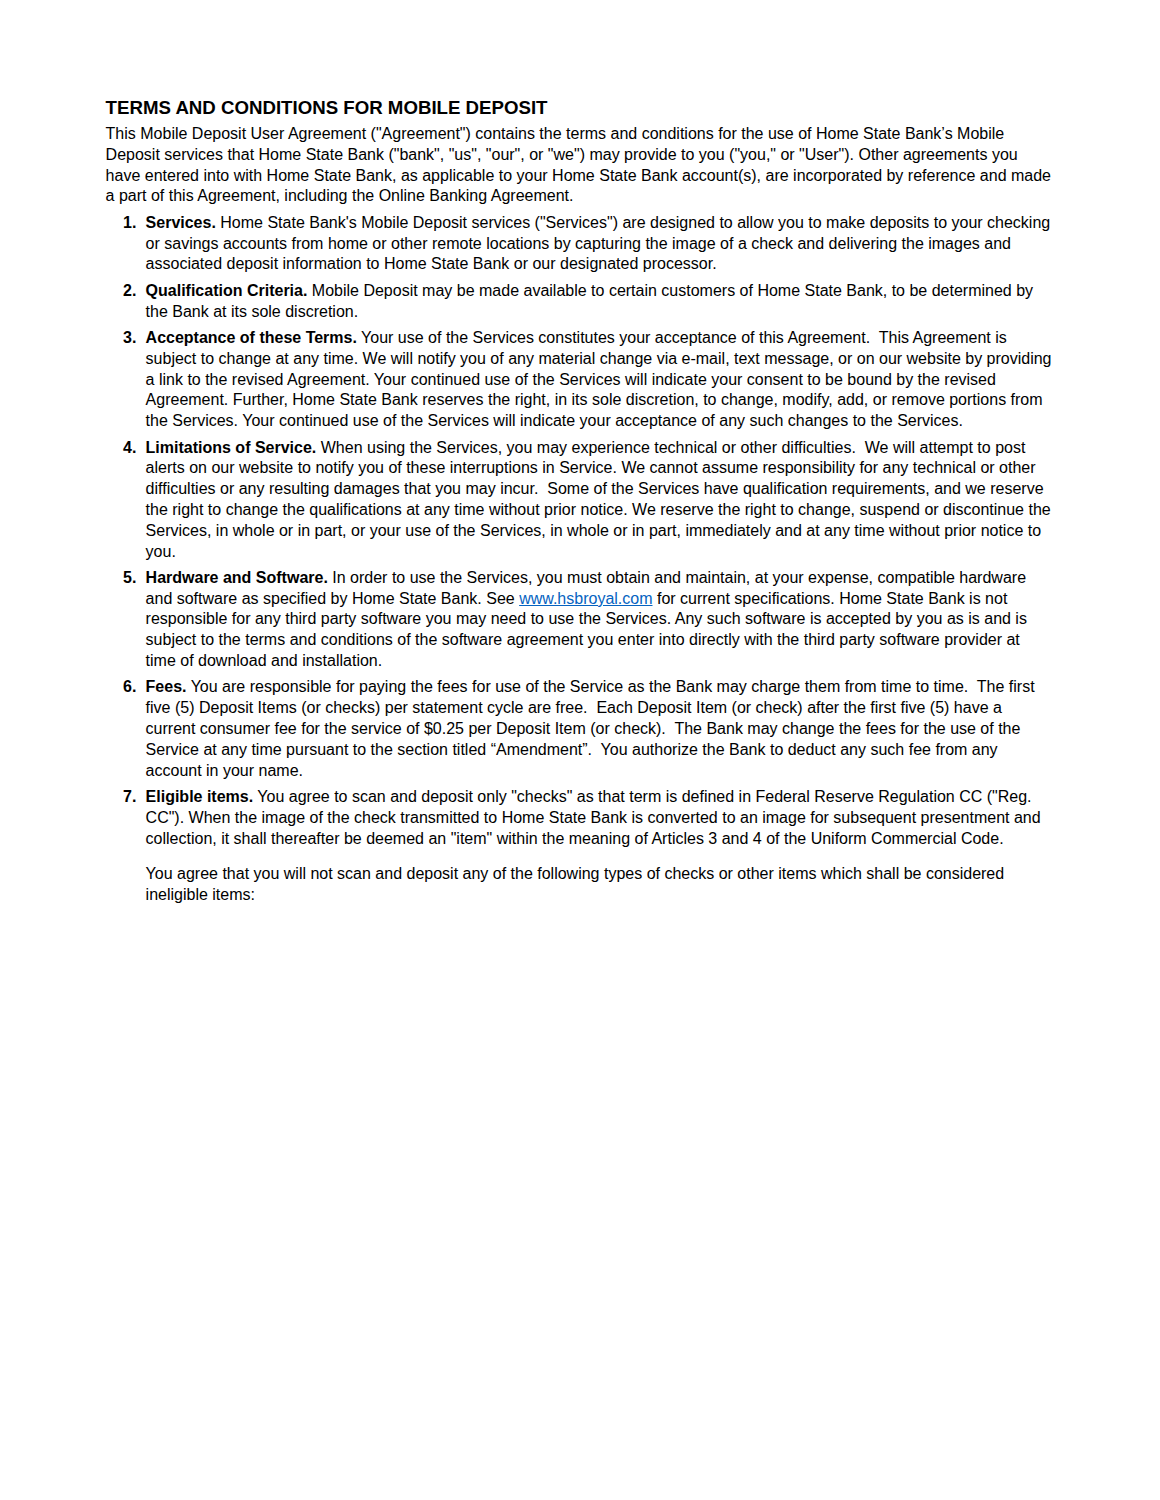TERMS AND CONDITIONS FOR MOBILE DEPOSIT
This Mobile Deposit User Agreement ("Agreement") contains the terms and conditions for the use of Home State Bank’s Mobile Deposit services that Home State Bank ("bank", "us", "our", or "we") may provide to you ("you," or "User"). Other agreements you have entered into with Home State Bank, as applicable to your Home State Bank account(s), are incorporated by reference and made a part of this Agreement, including the Online Banking Agreement.
Services. Home State Bank's Mobile Deposit services ("Services") are designed to allow you to make deposits to your checking or savings accounts from home or other remote locations by capturing the image of a check and delivering the images and associated deposit information to Home State Bank or our designated processor.
Qualification Criteria. Mobile Deposit may be made available to certain customers of Home State Bank, to be determined by the Bank at its sole discretion.
Acceptance of these Terms. Your use of the Services constitutes your acceptance of this Agreement. This Agreement is subject to change at any time. We will notify you of any material change via e-mail, text message, or on our website by providing a link to the revised Agreement. Your continued use of the Services will indicate your consent to be bound by the revised Agreement. Further, Home State Bank reserves the right, in its sole discretion, to change, modify, add, or remove portions from the Services. Your continued use of the Services will indicate your acceptance of any such changes to the Services.
Limitations of Service. When using the Services, you may experience technical or other difficulties. We will attempt to post alerts on our website to notify you of these interruptions in Service. We cannot assume responsibility for any technical or other difficulties or any resulting damages that you may incur. Some of the Services have qualification requirements, and we reserve the right to change the qualifications at any time without prior notice. We reserve the right to change, suspend or discontinue the Services, in whole or in part, or your use of the Services, in whole or in part, immediately and at any time without prior notice to you.
Hardware and Software. In order to use the Services, you must obtain and maintain, at your expense, compatible hardware and software as specified by Home State Bank. See www.hsbroyal.com for current specifications. Home State Bank is not responsible for any third party software you may need to use the Services. Any such software is accepted by you as is and is subject to the terms and conditions of the software agreement you enter into directly with the third party software provider at time of download and installation.
Fees. You are responsible for paying the fees for use of the Service as the Bank may charge them from time to time. The first five (5) Deposit Items (or checks) per statement cycle are free. Each Deposit Item (or check) after the first five (5) have a current consumer fee for the service of $0.25 per Deposit Item (or check). The Bank may change the fees for the use of the Service at any time pursuant to the section titled “Amendment”. You authorize the Bank to deduct any such fee from any account in your name.
Eligible items. You agree to scan and deposit only "checks" as that term is defined in Federal Reserve Regulation CC ("Reg. CC"). When the image of the check transmitted to Home State Bank is converted to an image for subsequent presentment and collection, it shall thereafter be deemed an "item" within the meaning of Articles 3 and 4 of the Uniform Commercial Code.
You agree that you will not scan and deposit any of the following types of checks or other items which shall be considered ineligible items: